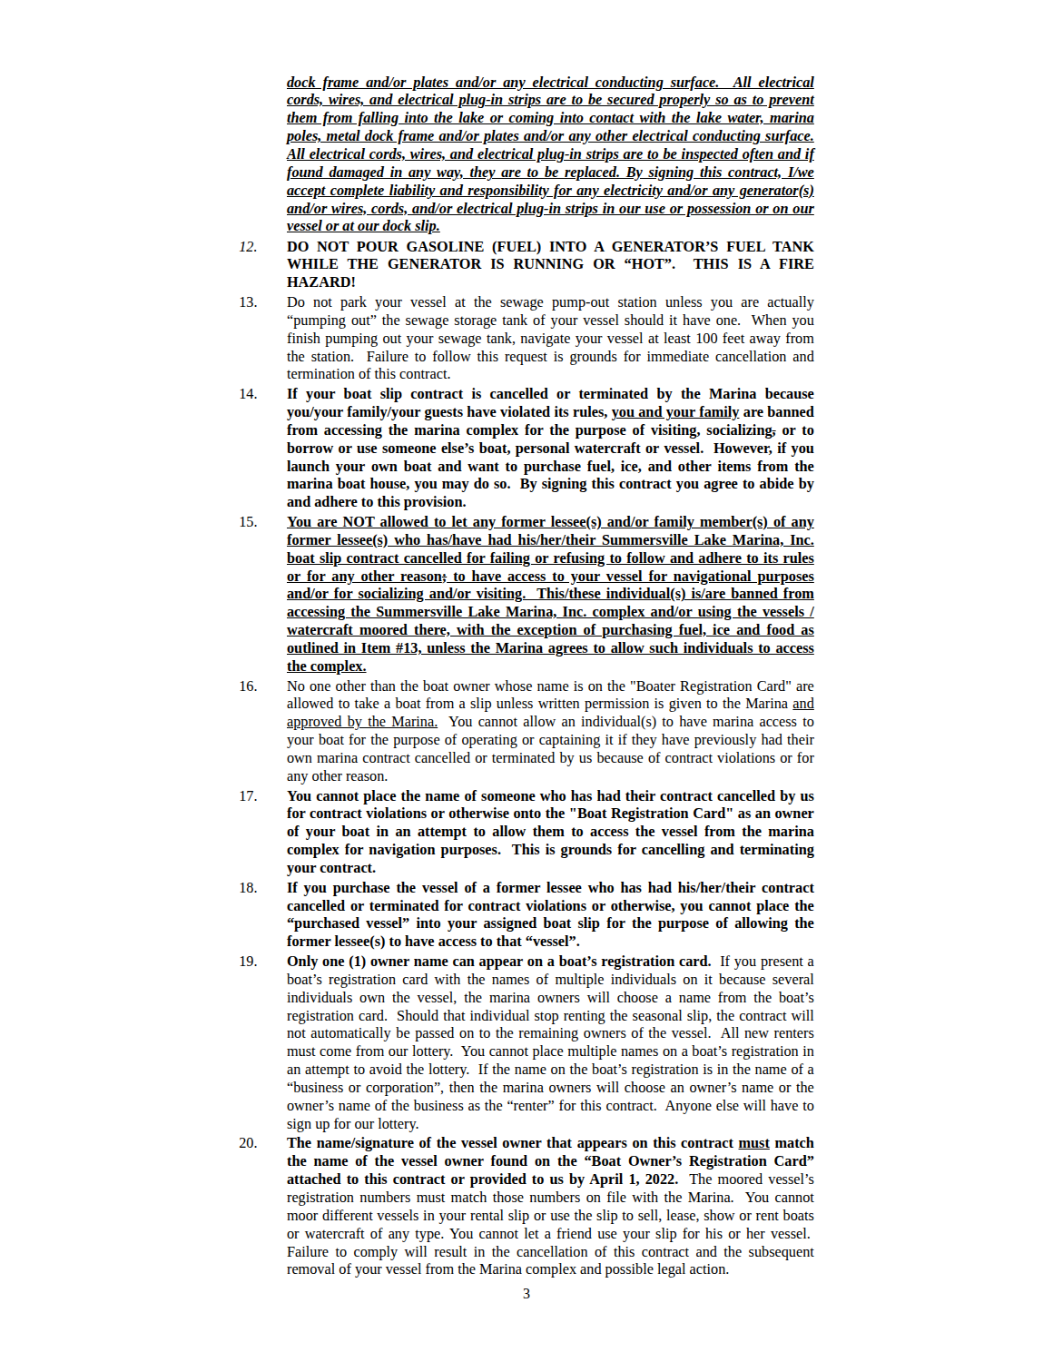dock frame and/or plates and/or any electrical conducting surface. All electrical cords, wires, and electrical plug-in strips are to be secured properly so as to prevent them from falling into the lake or coming into contact with the lake water, marina poles, metal dock frame and/or plates and/or any other electrical conducting surface. All electrical cords, wires, and electrical plug-in strips are to be inspected often and if found damaged in any way, they are to be replaced. By signing this contract, I/we accept complete liability and responsibility for any electricity and/or any generator(s) and/or wires, cords, and/or electrical plug-in strips in our use or possession or on our vessel or at our dock slip.
12. DO NOT POUR GASOLINE (FUEL) INTO A GENERATOR’S FUEL TANK WHILE THE GENERATOR IS RUNNING OR “HOT”. THIS IS A FIRE HAZARD!
13. Do not park your vessel at the sewage pump-out station unless you are actually “pumping out” the sewage storage tank of your vessel should it have one. When you finish pumping out your sewage tank, navigate your vessel at least 100 feet away from the station. Failure to follow this request is grounds for immediate cancellation and termination of this contract.
14. If your boat slip contract is cancelled or terminated by the Marina because you/your family/your guests have violated its rules, you and your family are banned from accessing the marina complex for the purpose of visiting, socializing, or to borrow or use someone else’s boat, personal watercraft or vessel. However, if you launch your own boat and want to purchase fuel, ice, and other items from the marina boat house, you may do so. By signing this contract you agree to abide by and adhere to this provision.
15. You are NOT allowed to let any former lessee(s) and/or family member(s) of any former lessee(s) who has/have had his/her/their Summersville Lake Marina, Inc. boat slip contract cancelled for failing or refusing to follow and adhere to its rules or for any other reason; to have access to your vessel for navigational purposes and/or for socializing and/or visiting. This/these individual(s) is/are banned from accessing the Summersville Lake Marina, Inc. complex and/or using the vessels / watercraft moored there, with the exception of purchasing fuel, ice and food as outlined in Item #13, unless the Marina agrees to allow such individuals to access the complex.
16. No one other than the boat owner whose name is on the "Boater Registration Card" are allowed to take a boat from a slip unless written permission is given to the Marina and approved by the Marina. You cannot allow an individual(s) to have marina access to your boat for the purpose of operating or captaining it if they have previously had their own marina contract cancelled or terminated by us because of contract violations or for any other reason.
17. You cannot place the name of someone who has had their contract cancelled by us for contract violations or otherwise onto the "Boat Registration Card" as an owner of your boat in an attempt to allow them to access the vessel from the marina complex for navigation purposes. This is grounds for cancelling and terminating your contract.
18. If you purchase the vessel of a former lessee who has had his/her/their contract cancelled or terminated for contract violations or otherwise, you cannot place the “purchased vessel” into your assigned boat slip for the purpose of allowing the former lessee(s) to have access to that “vessel”.
19. Only one (1) owner name can appear on a boat’s registration card. If you present a boat’s registration card with the names of multiple individuals on it because several individuals own the vessel, the marina owners will choose a name from the boat’s registration card. Should that individual stop renting the seasonal slip, the contract will not automatically be passed on to the remaining owners of the vessel. All new renters must come from our lottery. You cannot place multiple names on a boat’s registration in an attempt to avoid the lottery. If the name on the boat’s registration is in the name of a “business or corporation”, then the marina owners will choose an owner’s name or the owner’s name of the business as the “renter” for this contract. Anyone else will have to sign up for our lottery.
20. The name/signature of the vessel owner that appears on this contract must match the name of the vessel owner found on the “Boat Owner’s Registration Card” attached to this contract or provided to us by April 1, 2022. The moored vessel’s registration numbers must match those numbers on file with the Marina. You cannot moor different vessels in your rental slip or use the slip to sell, lease, show or rent boats or watercraft of any type. You cannot let a friend use your slip for his or her vessel. Failure to comply will result in the cancellation of this contract and the subsequent removal of your vessel from the Marina complex and possible legal action.
3